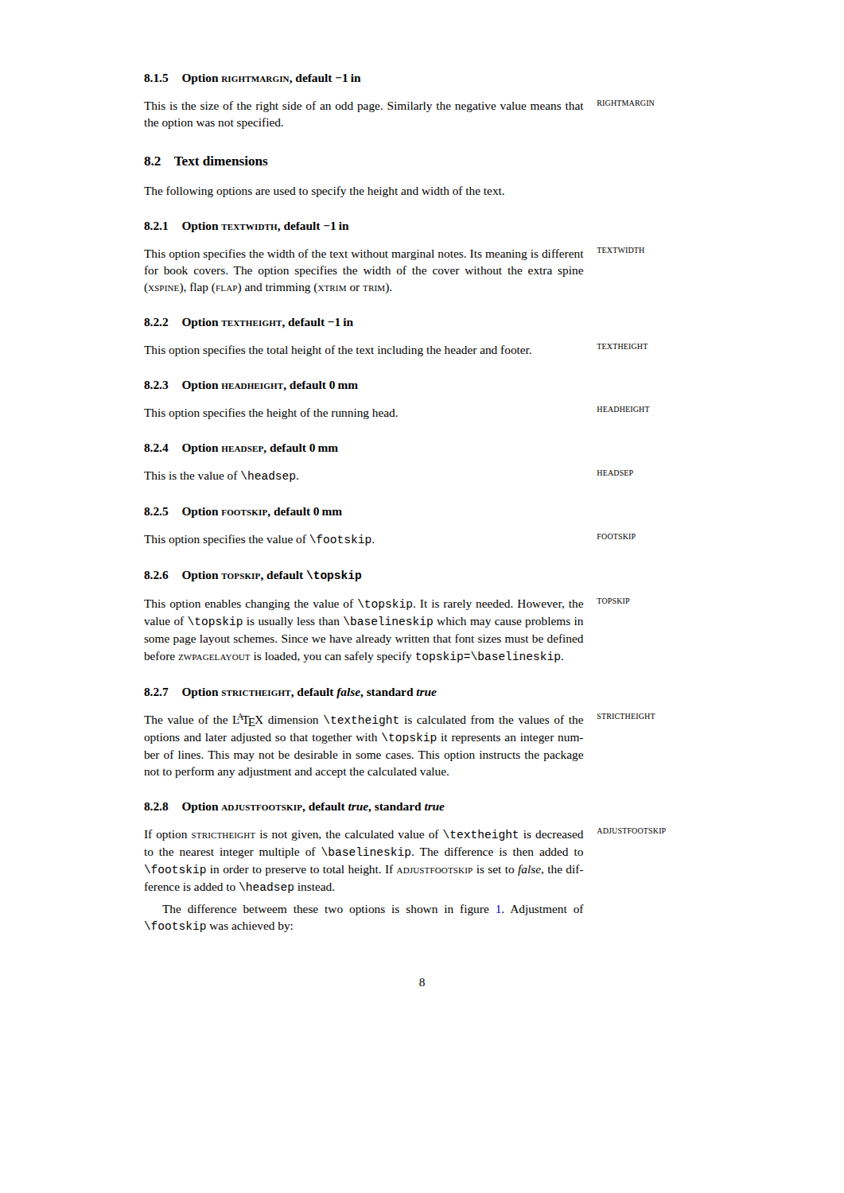8.1.5 Option rightmargin, default −1 in
This is the size of the right side of an odd page. Similarly the negative value means that the option was not specified.
rightmargin
8.2 Text dimensions
The following options are used to specify the height and width of the text.
8.2.1 Option textwidth, default −1 in
This option specifies the width of the text without marginal notes. Its meaning is different for book covers. The option specifies the width of the cover without the extra spine (xspine), flap (flap) and trimming (xtrim or trim).
textwidth
8.2.2 Option textheight, default −1 in
This option specifies the total height of the text including the header and footer.
textheight
8.2.3 Option headheight, default 0 mm
This option specifies the height of the running head.
headheight
8.2.4 Option headsep, default 0 mm
This is the value of \headsep.
headsep
8.2.5 Option footskip, default 0 mm
This option specifies the value of \footskip.
footskip
8.2.6 Option topskip, default \topskip
This option enables changing the value of \topskip. It is rarely needed. However, the value of \topskip is usually less than \baselineskip which may cause problems in some page layout schemes. Since we have already written that font sizes must be defined before zwpagelayout is loaded, you can safely specify topskip=\baselineskip.
topskip
8.2.7 Option strictheight, default false, standard true
The value of the La Te X dimension \textheight is calculated from the values of the options and later adjusted so that together with \topskip it represents an integer number of lines. This may not be desirable in some cases. This option instructs the package not to perform any adjustment and accept the calculated value.
strictheight
8.2.8 Option adjustfootskip, default true, standard true
If option strictheight is not given, the calculated value of \textheight is decreased to the nearest integer multiple of \baselineskip. The difference is then added to \footskip in order to preserve to total height. If adjustfootskip is set to false, the difference is added to \headsep instead.
The difference betweem these two options is shown in figure 1. Adjustment of \footskip was achieved by:
adjustfootskip
8